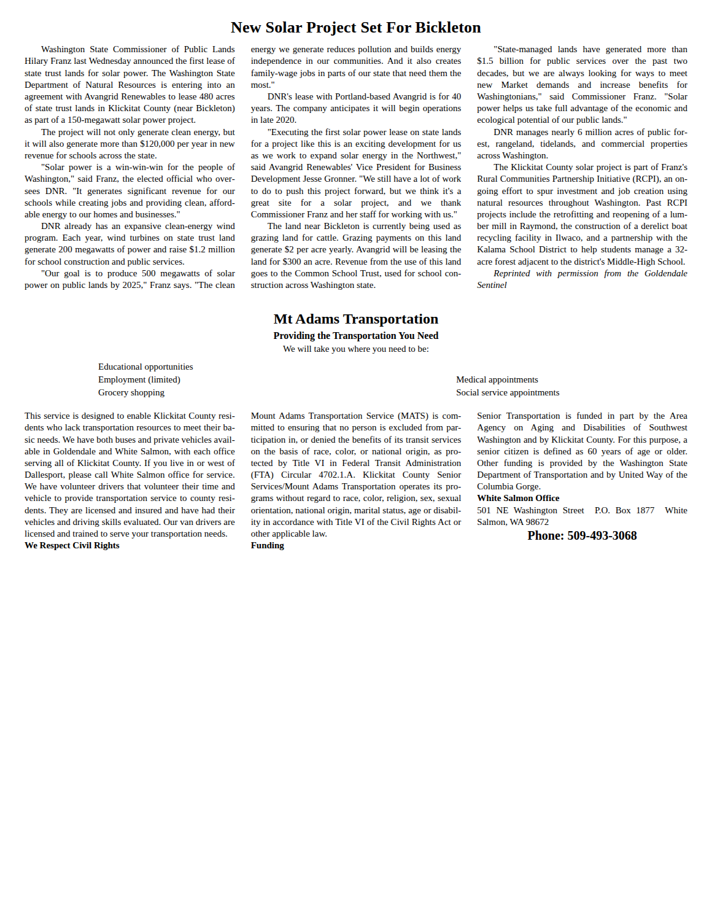New Solar Project Set For Bickleton
Washington State Commissioner of Public Lands Hilary Franz last Wednesday announced the first lease of state trust lands for solar power. The Washington State Department of Natural Resources is entering into an agreement with Avangrid Renewables to lease 480 acres of state trust lands in Klickitat County (near Bickleton) as part of a 150-megawatt solar power project.
The project will not only generate clean energy, but it will also generate more than $120,000 per year in new revenue for schools across the state.
"Solar power is a win-win-win for the people of Washington," said Franz, the elected official who oversees DNR. "It generates significant revenue for our schools while creating jobs and providing clean, affordable energy to our homes and businesses."
DNR already has an expansive clean-energy wind program. Each year, wind turbines on state trust land generate 200 megawatts of power and raise $1.2 million for school construction and public services.
"Our goal is to produce 500 megawatts of solar power on public lands by 2025," Franz says. "The clean energy we generate reduces pollution and builds energy independence in our communities. And it also creates family-wage jobs in parts of our state that need them the most."
DNR's lease with Portland-based Avangrid is for 40 years. The company anticipates it will begin operations in late 2020.
"Executing the first solar power lease on state lands for a project like this is an exciting development for us as we work to expand solar energy in the Northwest," said Avangrid Renewables' Vice President for Business Development Jesse Gronner. "We still have a lot of work to do to push this project forward, but we think it's a great site for a solar project, and we thank Commissioner Franz and her staff for working with us."
The land near Bickleton is currently being used as grazing land for cattle. Grazing payments on this land generate $2 per acre yearly. Avangrid will be leasing the land for $300 an acre. Revenue from the use of this land goes to the Common School Trust, used for school construction across Washington state.
"State-managed lands have generated more than $1.5 billion for public services over the past two decades, but we are always looking for ways to meet new Market demands and increase benefits for Washingtonians," said Commissioner Franz. "Solar power helps us take full advantage of the economic and ecological potential of our public lands."
DNR manages nearly 6 million acres of public forest, rangeland, tidelands, and commercial properties across Washington.
The Klickitat County solar project is part of Franz's Rural Communities Partnership Initiative (RCPI), an ongoing effort to spur investment and job creation using natural resources throughout Washington. Past RCPI projects include the retrofitting and reopening of a lumber mill in Raymond, the construction of a derelict boat recycling facility in Ilwaco, and a partnership with the Kalama School District to help students manage a 32-acre forest adjacent to the district's Middle-High School.
Reprinted with permission from the Goldendale Sentinel
Mt Adams Transportation
Providing the Transportation You Need
We will take you where you need to be:
| Educational opportunities | |
| Employment (limited) | Medical appointments |
| Grocery shopping | Social service appointments |
This service is designed to enable Klickitat County residents who lack transportation resources to meet their basic needs. We have both buses and private vehicles available in Goldendale and White Salmon, with each office serving all of Klickitat County. If you live in or west of Dallesport, please call White Salmon office for service. We have volunteer drivers that volunteer their time and vehicle to provide transportation service to county residents. They are licensed and insured and have had their vehicles and driving skills evaluated. Our van drivers are licensed and trained to serve your transportation needs.
We Respect Civil Rights
Mount Adams Transportation Service (MATS) is committed to ensuring that no person is excluded from participation in, or denied the benefits of its transit services on the basis of race, color, or national origin, as protected by Title VI in Federal Transit Administration (FTA) Circular 4702.1.A. Klickitat County Senior Services/Mount Adams Transportation operates its programs without regard to race, color, religion, sex, sexual orientation, national origin, marital status, age or disability in accordance with Title VI of the Civil Rights Act or other applicable law.
Funding
Senior Transportation is funded in part by the Area Agency on Aging and Disabilities of Southwest Washington and by Klickitat County. For this purpose, a senior citizen is defined as 60 years of age or older. Other funding is provided by the Washington State Department of Transportation and by United Way of the Columbia Gorge.
White Salmon Office
501 NE Washington Street P.O. Box 1877 White Salmon, WA 98672
Phone: 509-493-3068